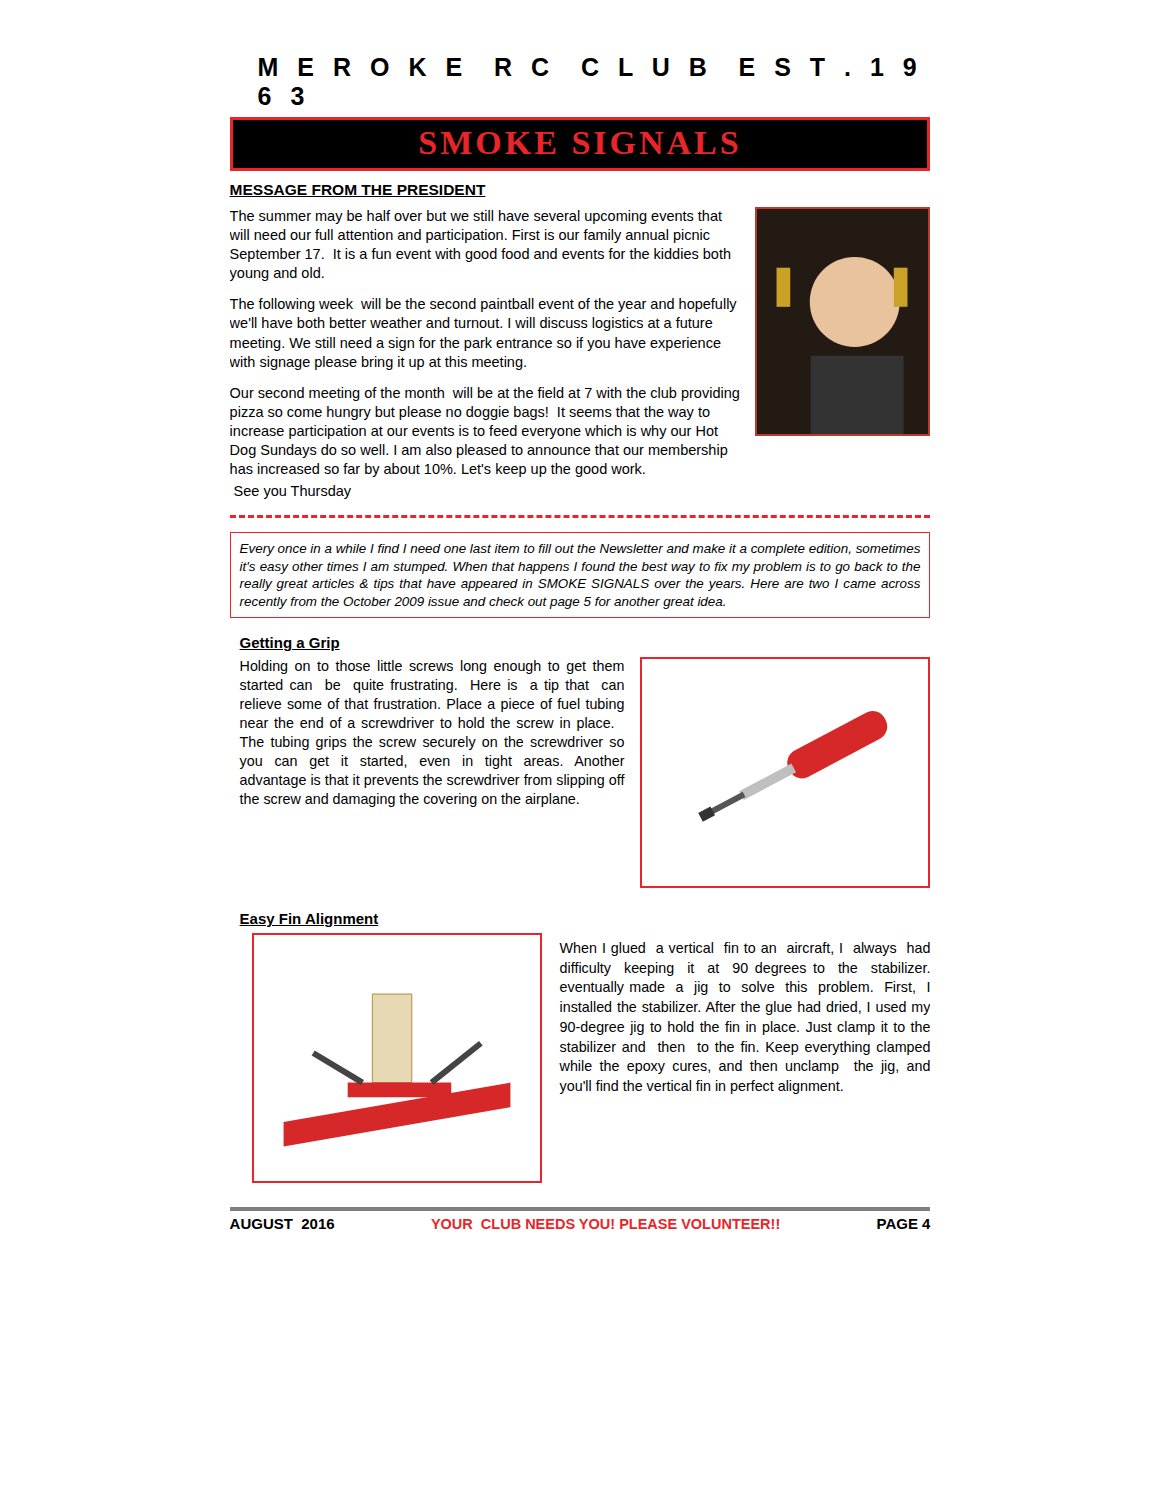M E R O K E R C C L U B E S T . 1 9 6 3
SMOKE SIGNALS
MESSAGE FROM THE PRESIDENT
The summer may be half over but we still have several upcoming events that will need our full attention and participation. First is our family annual picnic September 17. It is a fun event with good food and events for the kiddies both young and old.
The following week will be the second paintball event of the year and hopefully we'll have both better weather and turnout. I will discuss logistics at a future meeting. We still need a sign for the park entrance so if you have experience with signage please bring it up at this meeting.
Our second meeting of the month will be at the field at 7 with the club providing pizza so come hungry but please no doggie bags! It seems that the way to increase participation at our events is to feed everyone which is why our Hot Dog Sundays do so well. I am also pleased to announce that our membership has increased so far by about 10%. Let's keep up the good work.
See you Thursday
Every once in a while I find I need one last item to fill out the Newsletter and make it a complete edition, sometimes it's easy other times I am stumped. When that happens I found the best way to fix my problem is to go back to the really great articles & tips that have appeared in SMOKE SIGNALS over the years. Here are two I came across recently from the October 2009 issue and check out page 5 for another great idea.
Getting a Grip
Holding on to those little screws long enough to get them started can be quite frustrating. Here is a tip that can relieve some of that frustration. Place a piece of fuel tubing near the end of a screwdriver to hold the screw in place. The tubing grips the screw securely on the screwdriver so you can get it started, even in tight areas. Another advantage is that it prevents the screwdriver from slipping off the screw and damaging the covering on the airplane.
Easy Fin Alignment
When I glued a vertical fin to an aircraft, I always had difficulty keeping it at 90 degrees to the stabilizer. eventually made a jig to solve this problem. First, I installed the stabilizer. After the glue had dried, I used my 90-degree jig to hold the fin in place. Just clamp it to the stabilizer and then to the fin. Keep everything clamped while the epoxy cures, and then unclamp the jig, and you'll find the vertical fin in perfect alignment.
AUGUST 2016
YOUR CLUB NEEDS YOU! PLEASE VOLUNTEER!!
PAGE 4